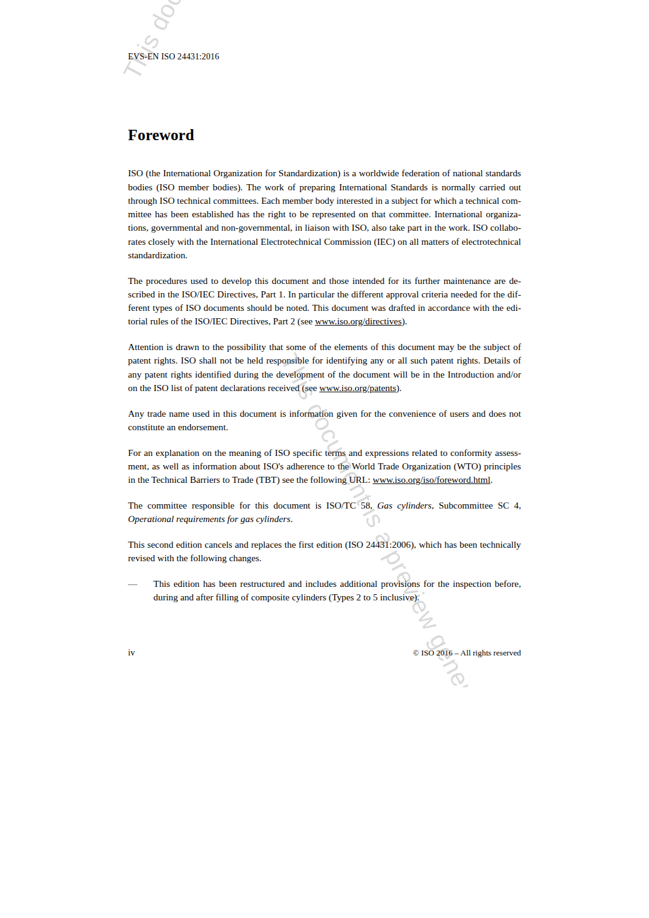This document is a preview generated by EVS
This document is a preview generated by EVS
EVS-EN ISO 24431:2016
Foreword
ISO (the International Organization for Standardization) is a worldwide federation of national standards bodies (ISO member bodies). The work of preparing International Standards is normally carried out through ISO technical committees. Each member body interested in a subject for which a technical committee has been established has the right to be represented on that committee. International organizations, governmental and non-governmental, in liaison with ISO, also take part in the work. ISO collaborates closely with the International Electrotechnical Commission (IEC) on all matters of electrotechnical standardization.
The procedures used to develop this document and those intended for its further maintenance are described in the ISO/IEC Directives, Part 1. In particular the different approval criteria needed for the different types of ISO documents should be noted. This document was drafted in accordance with the editorial rules of the ISO/IEC Directives, Part 2 (see www.iso.org/directives).
Attention is drawn to the possibility that some of the elements of this document may be the subject of patent rights. ISO shall not be held responsible for identifying any or all such patent rights. Details of any patent rights identified during the development of the document will be in the Introduction and/or on the ISO list of patent declarations received (see www.iso.org/patents).
Any trade name used in this document is information given for the convenience of users and does not constitute an endorsement.
For an explanation on the meaning of ISO specific terms and expressions related to conformity assessment, as well as information about ISO's adherence to the World Trade Organization (WTO) principles in the Technical Barriers to Trade (TBT) see the following URL: www.iso.org/iso/foreword.html.
The committee responsible for this document is ISO/TC 58, Gas cylinders, Subcommittee SC 4, Operational requirements for gas cylinders.
This second edition cancels and replaces the first edition (ISO 24431:2006), which has been technically revised with the following changes.
This edition has been restructured and includes additional provisions for the inspection before, during and after filling of composite cylinders (Types 2 to 5 inclusive).
iv © ISO 2016 – All rights reserved